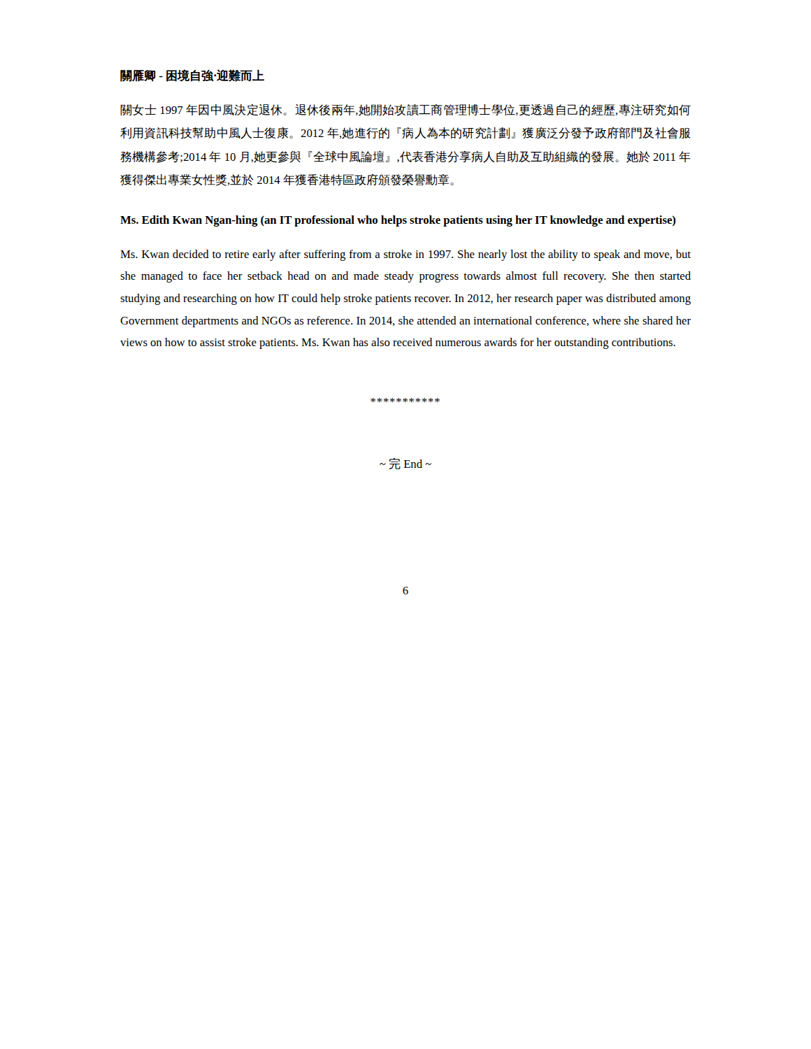關雁卿 - 困境自強‧迎難而上
關女士 1997 年因中風決定退休。退休後兩年,她開始攻讀工商管理博士學位,更透過自己的經歷,專注研究如何利用資訊科技幫助中風人士復康。2012 年,她進行的『病人為本的研究計劃』獲廣泛分發予政府部門及社會服務機構參考;2014 年 10 月,她更參與『全球中風論壇』,代表香港分享病人自助及互助組織的發展。她於 2011 年獲得傑出專業女性獎,並於 2014 年獲香港特區政府頒發榮譽勳章。
Ms. Edith Kwan Ngan-hing (an IT professional who helps stroke patients using her IT knowledge and expertise)
Ms. Kwan decided to retire early after suffering from a stroke in 1997. She nearly lost the ability to speak and move, but she managed to face her setback head on and made steady progress towards almost full recovery. She then started studying and researching on how IT could help stroke patients recover. In 2012, her research paper was distributed among Government departments and NGOs as reference. In 2014, she attended an international conference, where she shared her views on how to assist stroke patients. Ms. Kwan has also received numerous awards for her outstanding contributions.
***********
~ 完 End ~
6